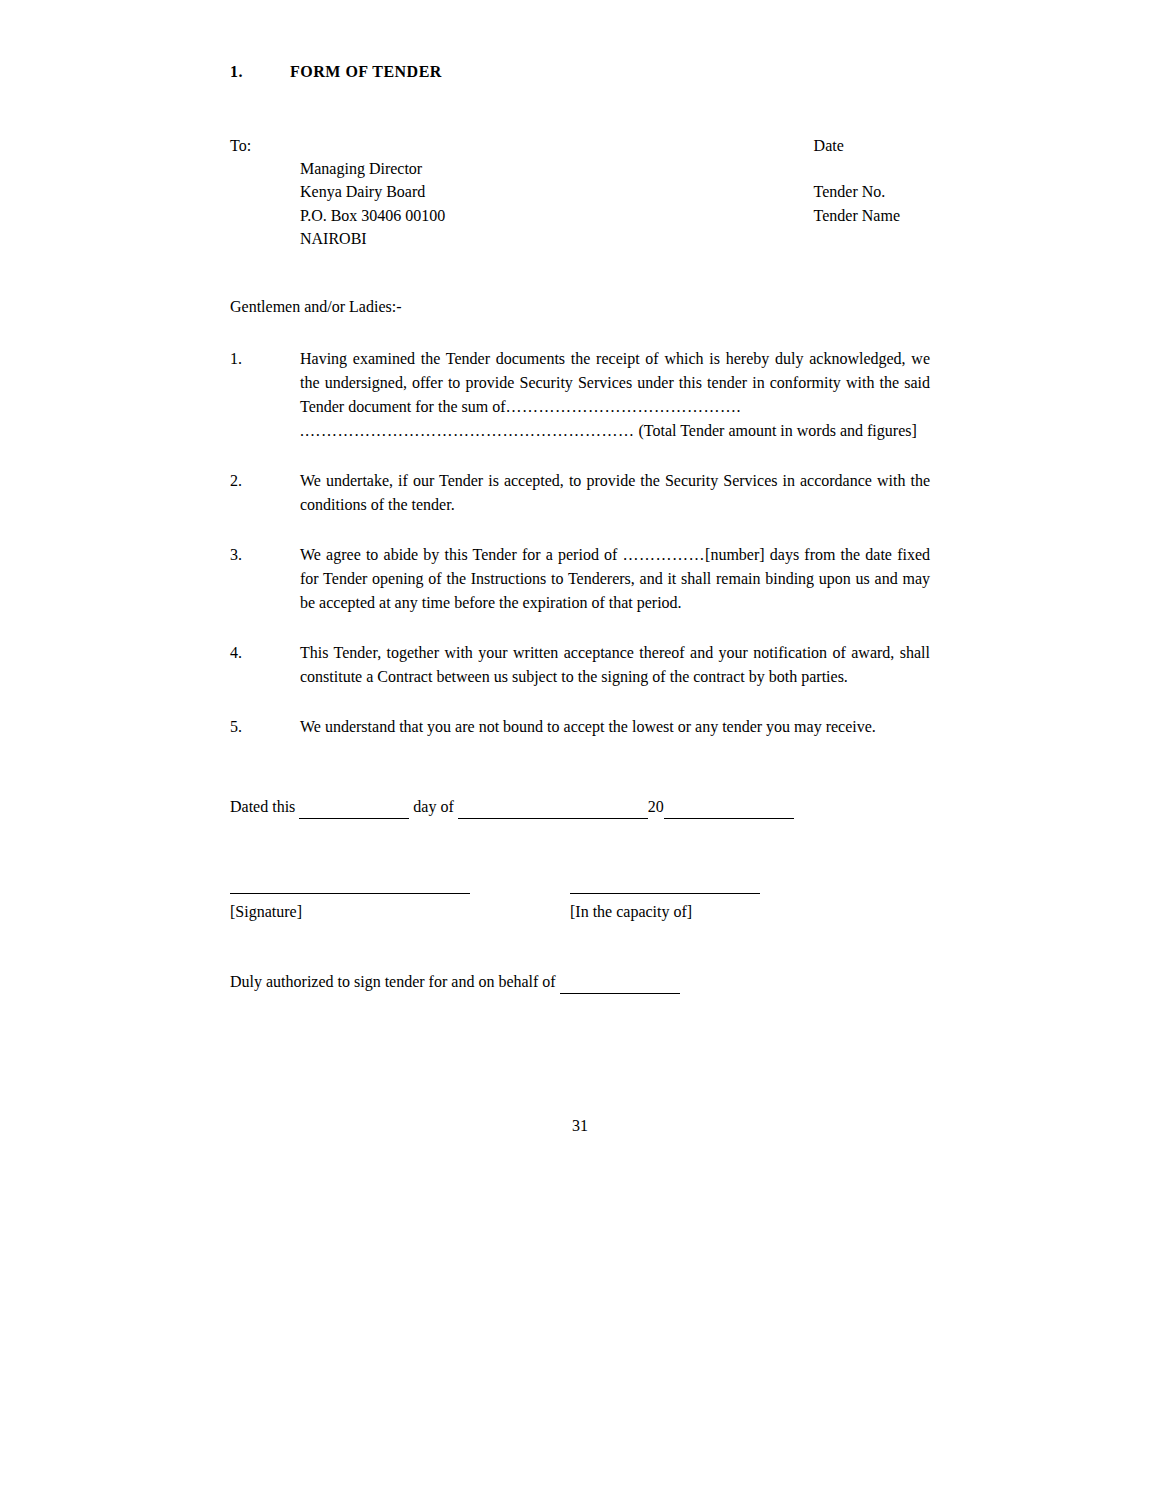1. FORM OF TENDER
To:
Managing Director
Kenya Dairy Board
P.O. Box 30406 00100
NAIROBI
Date
Tender No.
Tender Name
Gentlemen and/or Ladies:-
Having examined the Tender documents the receipt of which is hereby duly acknowledged, we the undersigned, offer to provide Security Services under this tender in conformity with the said Tender document for the sum of…………………………………….
.…………………………………………………… (Total Tender amount in words and figures]
We undertake, if our Tender is accepted, to provide the Security Services in accordance with the conditions of the tender.
We agree to abide by this Tender for a period of ……………[number] days from the date fixed for Tender opening of the Instructions to Tenderers, and it shall remain binding upon us and may be accepted at any time before the expiration of that period.
This Tender, together with your written acceptance thereof and your notification of award, shall constitute a Contract between us subject to the signing of the contract by both parties.
We understand that you are not bound to accept the lowest or any tender you may receive.
Dated this day of 20
[Signature]
[In the capacity of]
Duly authorized to sign tender for and on behalf of
31